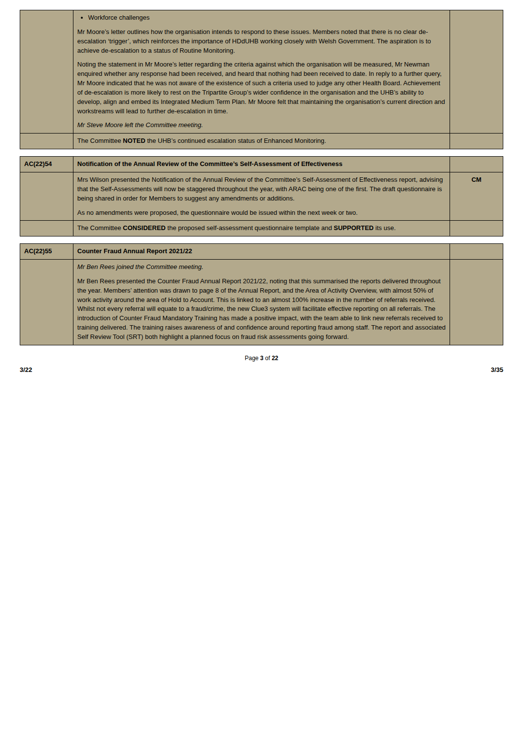| | Workforce challenges Mr Moore’s letter outlines how the organisation intends to respond to these issues. Members noted that there is no clear de-escalation ‘trigger’, which reinforces the importance of HDdUHB working closely with Welsh Government. The aspiration is to achieve de-escalation to a status of Routine Monitoring. Noting the statement in Mr Moore’s letter regarding the criteria against which the organisation will be measured, Mr Newman enquired whether any response had been received, and heard that nothing had been received to date. In reply to a further query, Mr Moore indicated that he was not aware of the existence of such a criteria used to judge any other Health Board. Achievement of de-escalation is more likely to rest on the Tripartite Group’s wider confidence in the organisation and the UHB’s ability to develop, align and embed its Integrated Medium Term Plan. Mr Moore felt that maintaining the organisation’s current direction and workstreams will lead to further de-escalation in time. Mr Steve Moore left the Committee meeting. | |
| | The Committee NOTED the UHB’s continued escalation status of Enhanced Monitoring. | |
| AC(22)54 | Notification of the Annual Review of the Committee’s Self-Assessment of Effectiveness | |
| | Mrs Wilson presented the Notification of the Annual Review of the Committee’s Self-Assessment of Effectiveness report, advising that the Self-Assessments will now be staggered throughout the year, with ARAC being one of the first. The draft questionnaire is being shared in order for Members to suggest any amendments or additions. As no amendments were proposed, the questionnaire would be issued within the next week or two. | CM |
| | The Committee CONSIDERED the proposed self-assessment questionnaire template and SUPPORTED its use. | |
| AC(22)55 | Counter Fraud Annual Report 2021/22 | |
| | Mr Ben Rees joined the Committee meeting. Mr Ben Rees presented the Counter Fraud Annual Report 2021/22, noting that this summarised the reports delivered throughout the year. Members’ attention was drawn to page 8 of the Annual Report, and the Area of Activity Overview, with almost 50% of work activity around the area of Hold to Account. This is linked to an almost 100% increase in the number of referrals received. Whilst not every referral will equate to a fraud/crime, the new Clue3 system will facilitate effective reporting on all referrals. The introduction of Counter Fraud Mandatory Training has made a positive impact, with the team able to link new referrals received to training delivered. The training raises awareness of and confidence around reporting fraud among staff. The report and associated Self Review Tool (SRT) both highlight a planned focus on fraud risk assessments going forward. | |
Page 3 of 22
3/22 3/35